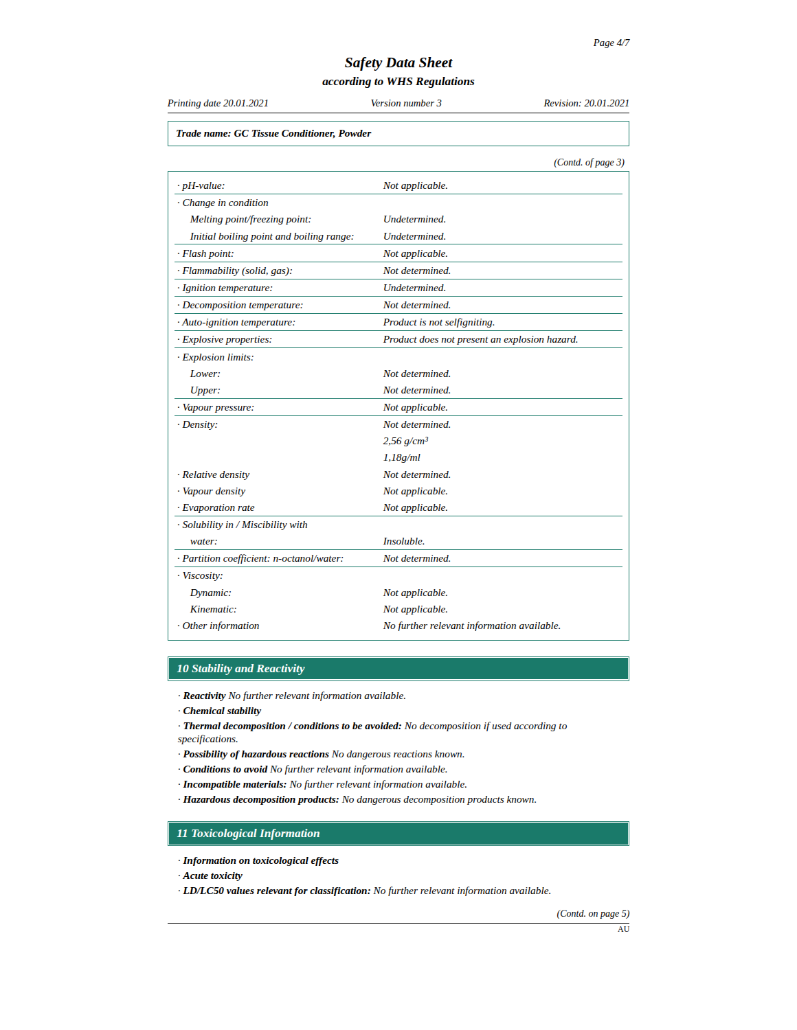Page 4/7
Safety Data Sheet
according to WHS Regulations
Printing date 20.01.2021 Version number 3 Revision: 20.01.2021
Trade name: GC Tissue Conditioner, Powder
(Contd. of page 3)
| · pH-value: | Not applicable. |
| · Change in condition | |
| Melting point/freezing point: | Undetermined. |
| Initial boiling point and boiling range: | Undetermined. |
| · Flash point: | Not applicable. |
| · Flammability (solid, gas): | Not determined. |
| · Ignition temperature: | Undetermined. |
| · Decomposition temperature: | Not determined. |
| · Auto-ignition temperature: | Product is not selfigniting. |
| · Explosive properties: | Product does not present an explosion hazard. |
| · Explosion limits: | |
| Lower: | Not determined. |
| Upper: | Not determined. |
| · Vapour pressure: | Not applicable. |
| · Density: | Not determined. |
| | 2,56 g/cm³ |
| | 1,18g/ml |
| · Relative density | Not determined. |
| · Vapour density | Not applicable. |
| · Evaporation rate | Not applicable. |
| · Solubility in / Miscibility with | |
| water: | Insoluble. |
| · Partition coefficient: n-octanol/water: | Not determined. |
| · Viscosity: | |
| Dynamic: | Not applicable. |
| Kinematic: | Not applicable. |
| · Other information | No further relevant information available. |
10 Stability and Reactivity
· Reactivity No further relevant information available.
· Chemical stability
· Thermal decomposition / conditions to be avoided: No decomposition if used according to specifications.
· Possibility of hazardous reactions No dangerous reactions known.
· Conditions to avoid No further relevant information available.
· Incompatible materials: No further relevant information available.
· Hazardous decomposition products: No dangerous decomposition products known.
11 Toxicological Information
· Information on toxicological effects
· Acute toxicity
· LD/LC50 values relevant for classification: No further relevant information available.
(Contd. on page 5)
AU